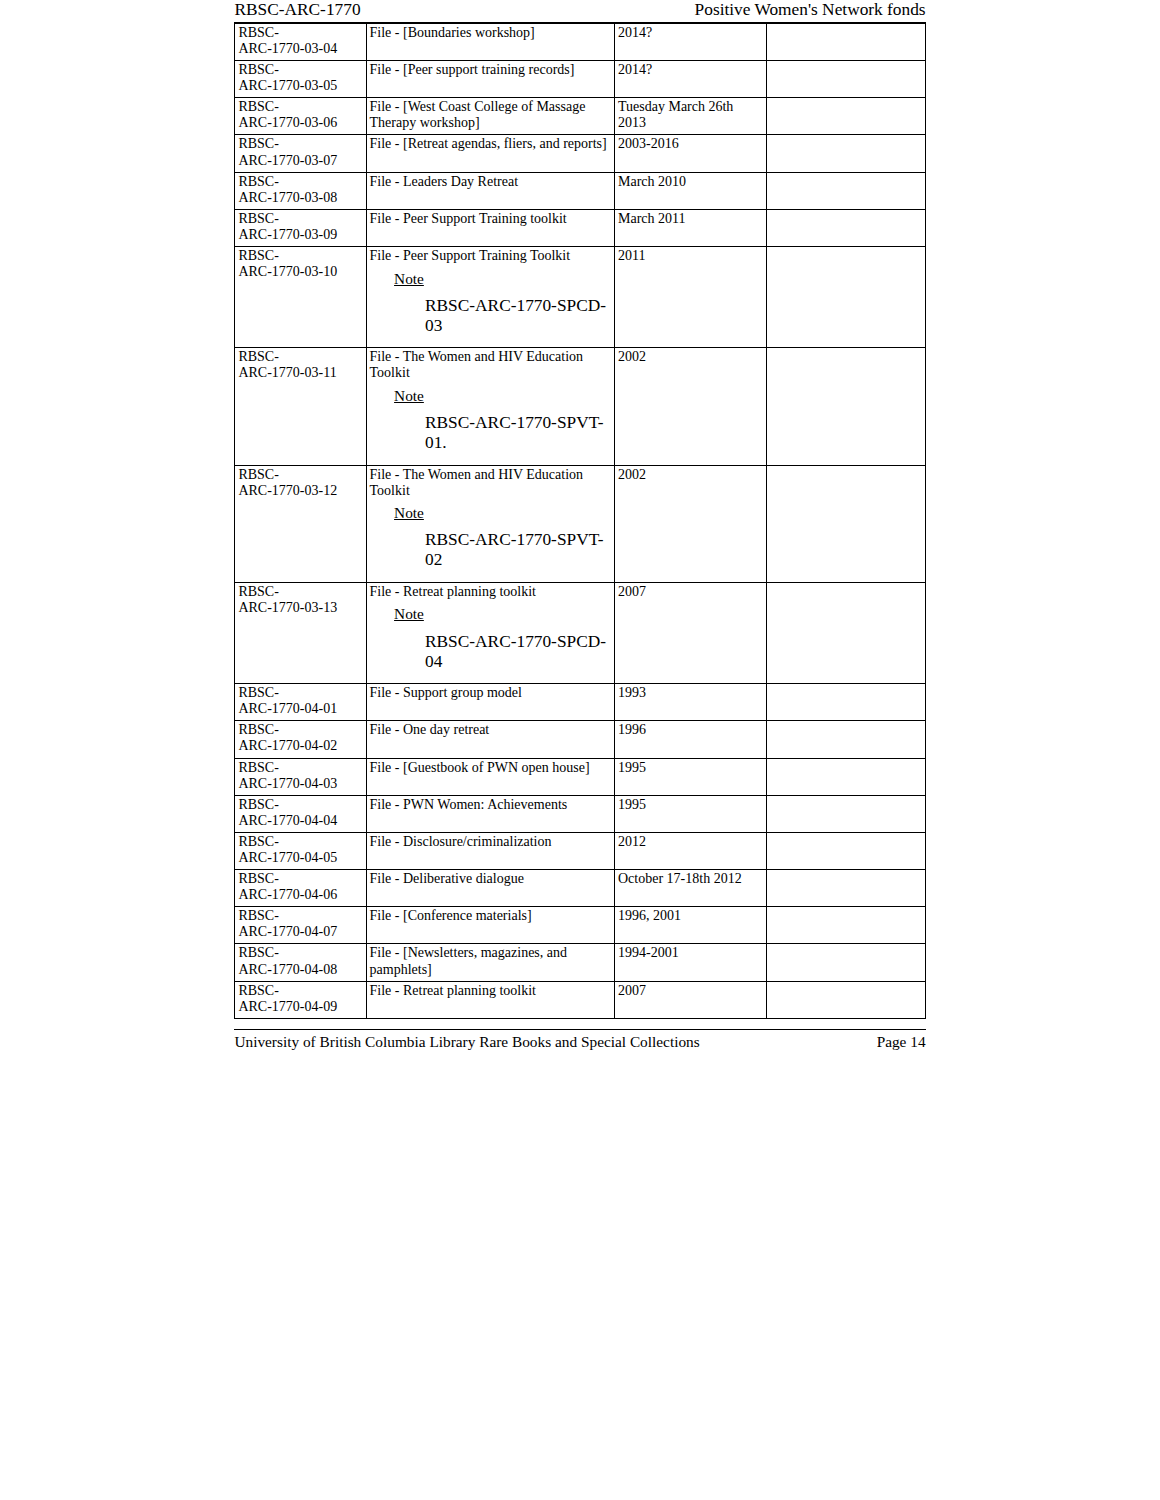RBSC-ARC-1770
Positive Women's Network fonds
| RBSC- ARC-1770-03-04 | File - [Boundaries workshop] | 2014? | |
| RBSC- ARC-1770-03-05 | File - [Peer support training records] | 2014? | |
| RBSC- ARC-1770-03-06 | File - [West Coast College of Massage Therapy workshop] | Tuesday March 26th 2013 | |
| RBSC- ARC-1770-03-07 | File - [Retreat agendas, fliers, and reports] | 2003-2016 | |
| RBSC- ARC-1770-03-08 | File - Leaders Day Retreat | March 2010 | |
| RBSC- ARC-1770-03-09 | File - Peer Support Training toolkit | March 2011 | |
| RBSC- ARC-1770-03-10 | File - Peer Support Training Toolkit Note RBSC-ARC-1770-SPCD-03 | 2011 | |
| RBSC- ARC-1770-03-11 | File - The Women and HIV Education Toolkit Note RBSC-ARC-1770-SPVT-01. | 2002 | |
| RBSC- ARC-1770-03-12 | File - The Women and HIV Education Toolkit Note RBSC-ARC-1770-SPVT-02 | 2002 | |
| RBSC- ARC-1770-03-13 | File - Retreat planning toolkit Note RBSC-ARC-1770-SPCD-04 | 2007 | |
| RBSC- ARC-1770-04-01 | File - Support group model | 1993 | |
| RBSC- ARC-1770-04-02 | File - One day retreat | 1996 | |
| RBSC- ARC-1770-04-03 | File - [Guestbook of PWN open house] | 1995 | |
| RBSC- ARC-1770-04-04 | File - PWN Women: Achievements | 1995 | |
| RBSC- ARC-1770-04-05 | File - Disclosure/criminalization | 2012 | |
| RBSC- ARC-1770-04-06 | File - Deliberative dialogue | October 17-18th 2012 | |
| RBSC- ARC-1770-04-07 | File - [Conference materials] | 1996, 2001 | |
| RBSC- ARC-1770-04-08 | File - [Newsletters, magazines, and pamphlets] | 1994-2001 | |
| RBSC- ARC-1770-04-09 | File - Retreat planning toolkit | 2007 | |
University of British Columbia Library Rare Books and Special Collections
Page 14